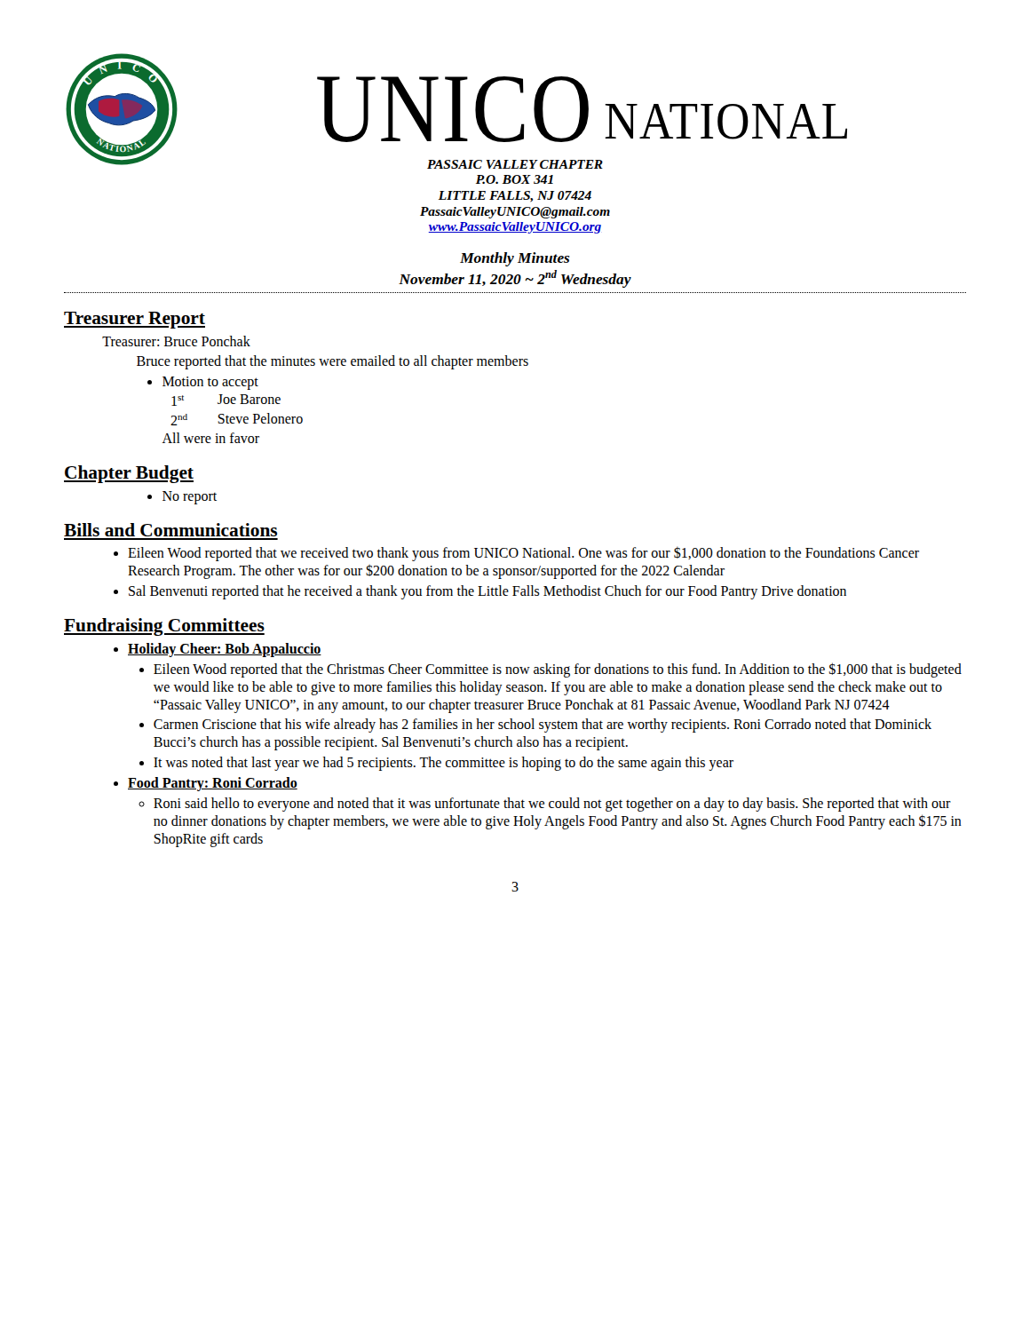U N I C O NATIONAL
UNICO NATIONAL
PASSAIC VALLEY CHAPTER
P.O. BOX 341
LITTLE FALLS, NJ 07424
PassaicValleyUNICO@gmail.com
www.PassaicValleyUNICO.org
Monthly Minutes
November 11, 2020 ~ 2nd Wednesday
Treasurer Report
Treasurer: Bruce Ponchak
Bruce reported that the minutes were emailed to all chapter members
Motion to accept
| 1 st | Joe Barone |
| 2 nd | Steve Pelonero |
All were in favor
Chapter Budget
No report
Bills and Communications
Eileen Wood reported that we received two thank yous from UNICO National. One was for our $1,000 donation to the Foundations Cancer Research Program. The other was for our $200 donation to be a sponsor/supported for the 2022 Calendar
Sal Benvenuti reported that he received a thank you from the Little Falls Methodist Chuch for our Food Pantry Drive donation
Fundraising Committees
Holiday Cheer: Bob Appaluccio
Eileen Wood reported that the Christmas Cheer Committee is now asking for donations to this fund. In Addition to the $1,000 that is budgeted we would like to be able to give to more families this holiday season. If you are able to make a donation please send the check make out to “Passaic Valley UNICO”, in any amount, to our chapter treasurer Bruce Ponchak at 81 Passaic Avenue, Woodland Park NJ 07424
Carmen Criscione that his wife already has 2 families in her school system that are worthy recipients. Roni Corrado noted that Dominick Bucci’s church has a possible recipient. Sal Benvenuti’s church also has a recipient.
It was noted that last year we had 5 recipients. The committee is hoping to do the same again this year
Food Pantry: Roni Corrado
Roni said hello to everyone and noted that it was unfortunate that we could not get together on a day to day basis. She reported that with our no dinner donations by chapter members, we were able to give Holy Angels Food Pantry and also St. Agnes Church Food Pantry each $175 in ShopRite gift cards
3